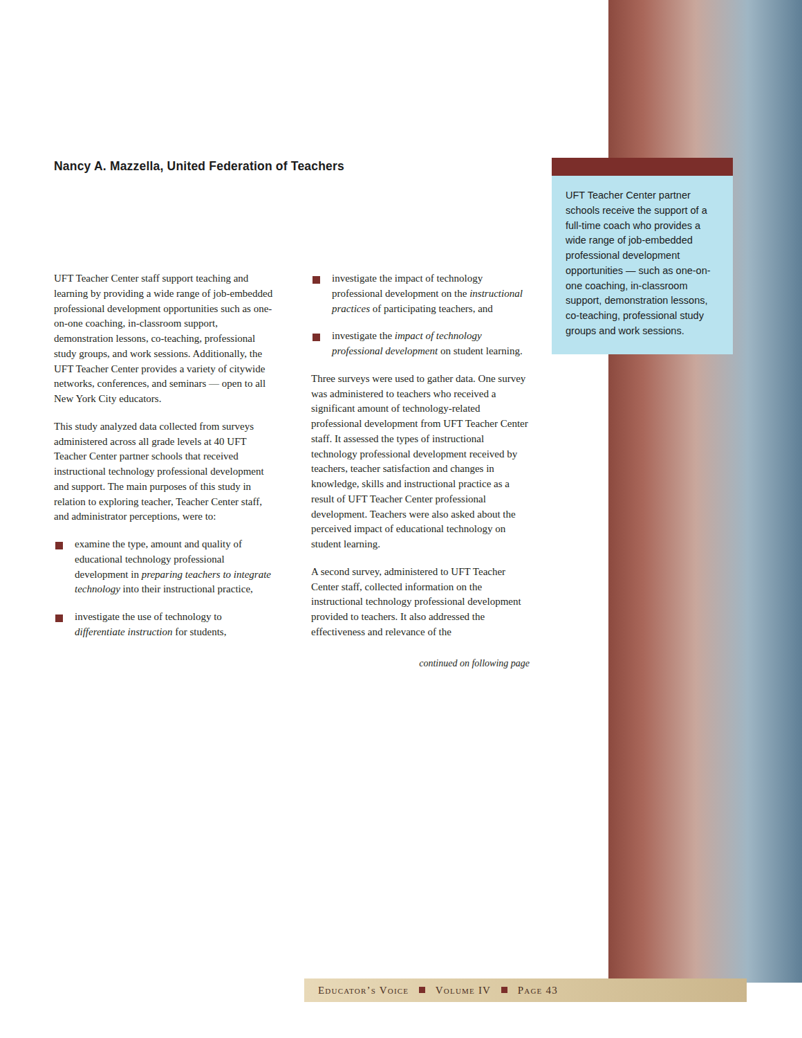Nancy A. Mazzella, United Federation of Teachers
UFT Teacher Center partner schools receive the support of a full-time coach who provides a wide range of job-embedded professional development opportunities — such as one-on-one coaching, in-classroom support, demonstration lessons, co-teaching, professional study groups and work sessions.
UFT Teacher Center staff support teaching and learning by providing a wide range of job-embedded professional development opportunities such as one-on-one coaching, in-classroom support, demonstration lessons, co-teaching, professional study groups, and work sessions. Additionally, the UFT Teacher Center provides a variety of citywide networks, conferences, and seminars — open to all New York City educators.
This study analyzed data collected from surveys administered across all grade levels at 40 UFT Teacher Center partner schools that received instructional technology professional development and support. The main purposes of this study in relation to exploring teacher, Teacher Center staff, and administrator perceptions, were to:
examine the type, amount and quality of educational technology professional development in preparing teachers to integrate technology into their instructional practice,
investigate the use of technology to differentiate instruction for students,
investigate the impact of technology professional development on the instructional practices of participating teachers, and
investigate the impact of technology professional development on student learning.
Three surveys were used to gather data. One survey was administered to teachers who received a significant amount of technology-related professional development from UFT Teacher Center staff. It assessed the types of instructional technology professional development received by teachers, teacher satisfaction and changes in knowledge, skills and instructional practice as a result of UFT Teacher Center professional development. Teachers were also asked about the perceived impact of educational technology on student learning.
A second survey, administered to UFT Teacher Center staff, collected information on the instructional technology professional development provided to teachers. It also addressed the effectiveness and relevance of the
continued on following page
Educator’s Voice Volume IV Page 43